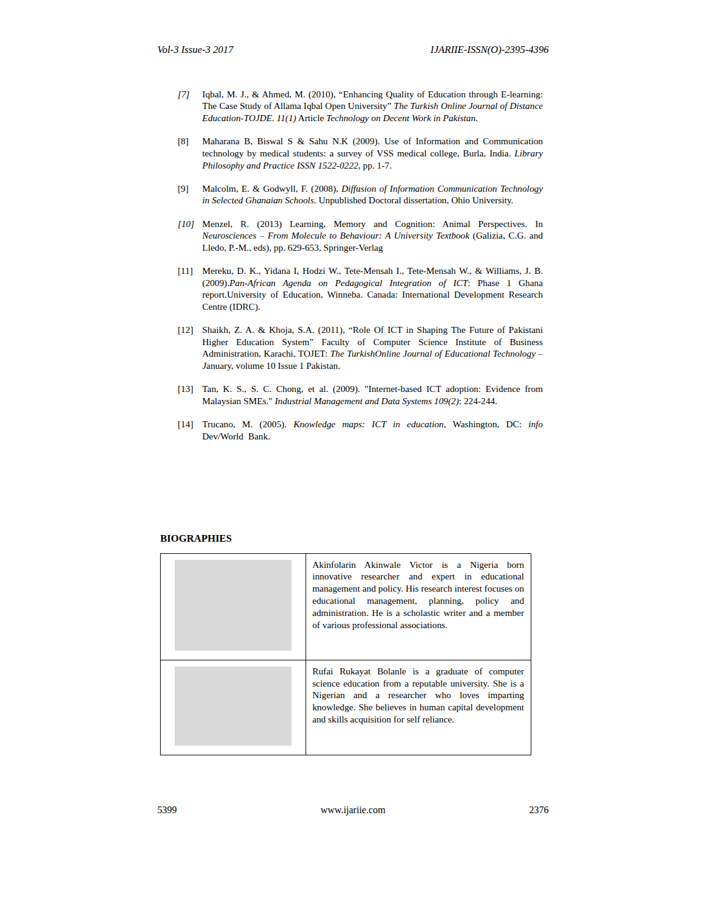Vol-3 Issue-3 2017
IJARIIE-ISSN(O)-2395-4396
[7]
Iqbal, M. J., & Ahmed, M. (2010), “Enhancing Quality of Education through E-learning: The Case Study of Allama Iqbal Open University” The Turkish Online Journal of Distance Education-TOJDE. 11(1) Article Technology on Decent Work in Pakistan.
[8]
Maharana B, Biswal S & Sahu N.K (2009). Use of Information and Communication technology by medical students: a survey of VSS medical college, Burla, India. Library Philosophy and Practice ISSN 1522-0222, pp. 1-7.
[9]
Malcolm, E. & Godwyll, F. (2008), Diffusion of Information Communication Technology in Selected Ghanaian Schools. Unpublished Doctoral dissertation, Ohio University.
[10]
Menzel, R. (2013) Learning, Memory and Cognition: Animal Perspectives. In Neurosciences – From Molecule to Behaviour: A University Textbook (Galizia, C.G. and Lledo, P.-M., eds), pp. 629-653, Springer-Verlag
[11]
Mereku, D. K., Yidana I, Hodzi W., Tete-Mensah I., Tete-Mensah W., & Williams, J. B.(2009).Pan-African Agenda on Pedagogical Integration of ICT: Phase 1 Ghana report.University of Education, Winneba. Canada: International Development Research Centre (IDRC).
[12]
Shaikh, Z. A. & Khoja, S.A. (2011), “Role Of ICT in Shaping The Future of Pakistani Higher Education System” Faculty of Computer Science Institute of Business Administration, Karachi, TOJET: The TurkishOnline Journal of Educational Technology – January, volume 10 Issue 1 Pakistan.
[13]
Tan, K. S., S. C. Chong, et al. (2009). "Internet-based ICT adoption: Evidence from Malaysian SMEs." Industrial Management and Data Systems 109(2): 224-244.
[14]
Trucano, M. (2005). Knowledge maps: ICT in education, Washington, DC: info Dev/World Bank.
BIOGRAPHIES
| | Akinfolarin Akinwale Victor is a Nigeria born innovative researcher and expert in educational management and policy. His research interest focuses on educational management, planning, policy and administration. He is a scholastic writer and a member of various professional associations. |
| | Rufai Rukayat Bolanle is a graduate of computer science education from a reputable university. She is a Nigerian and a researcher who loves imparting knowledge. She believes in human capital development and skills acquisition for self reliance. |
5399
www.ijariie.com
2376